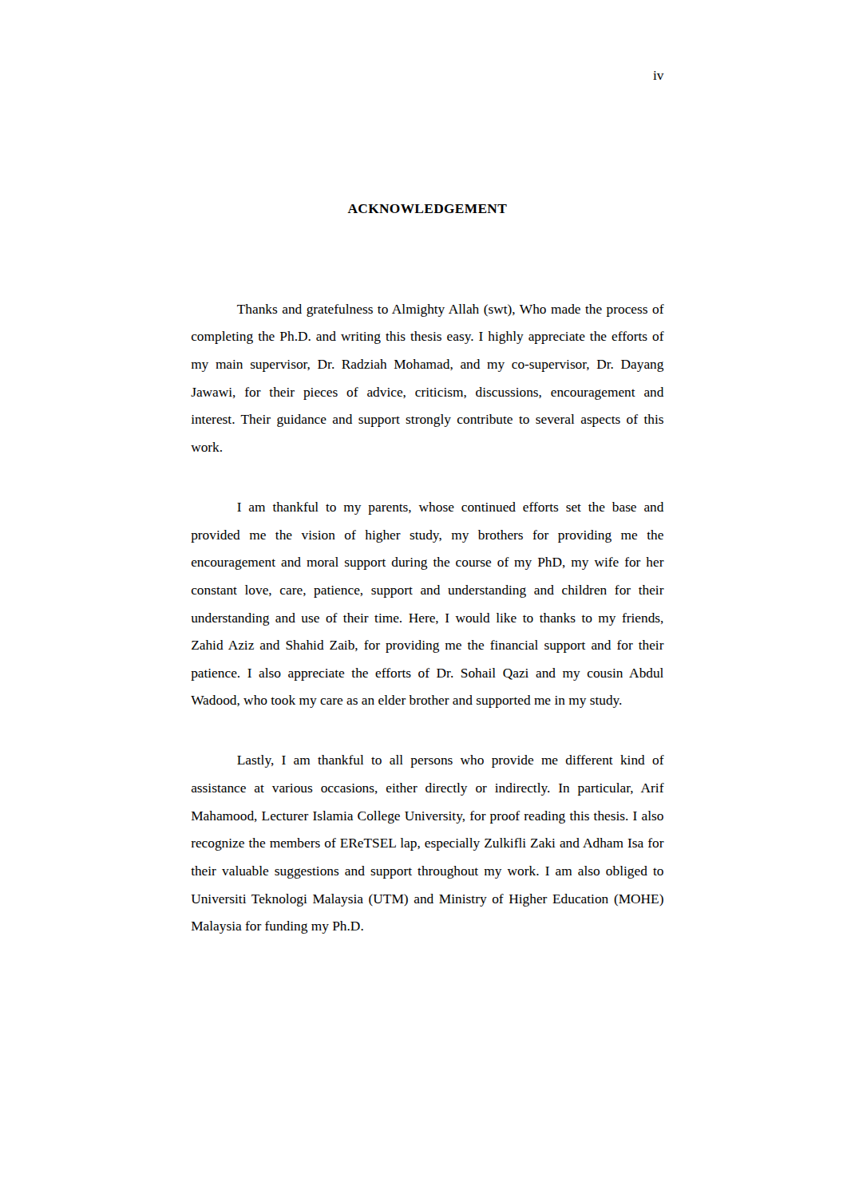iv
ACKNOWLEDGEMENT
Thanks and gratefulness to Almighty Allah (swt), Who made the process of completing the Ph.D. and writing this thesis easy. I highly appreciate the efforts of my main supervisor, Dr. Radziah Mohamad, and my co-supervisor, Dr. Dayang Jawawi, for their pieces of advice, criticism, discussions, encouragement and interest. Their guidance and support strongly contribute to several aspects of this work.
I am thankful to my parents, whose continued efforts set the base and provided me the vision of higher study, my brothers for providing me the encouragement and moral support during the course of my PhD, my wife for her constant love, care, patience, support and understanding and children for their understanding and use of their time. Here, I would like to thanks to my friends, Zahid Aziz and Shahid Zaib, for providing me the financial support and for their patience. I also appreciate the efforts of Dr. Sohail Qazi and my cousin Abdul Wadood, who took my care as an elder brother and supported me in my study.
Lastly, I am thankful to all persons who provide me different kind of assistance at various occasions, either directly or indirectly. In particular, Arif Mahamood, Lecturer Islamia College University, for proof reading this thesis. I also recognize the members of EReTSEL lap, especially Zulkifli Zaki and Adham Isa for their valuable suggestions and support throughout my work. I am also obliged to Universiti Teknologi Malaysia (UTM) and Ministry of Higher Education (MOHE) Malaysia for funding my Ph.D.